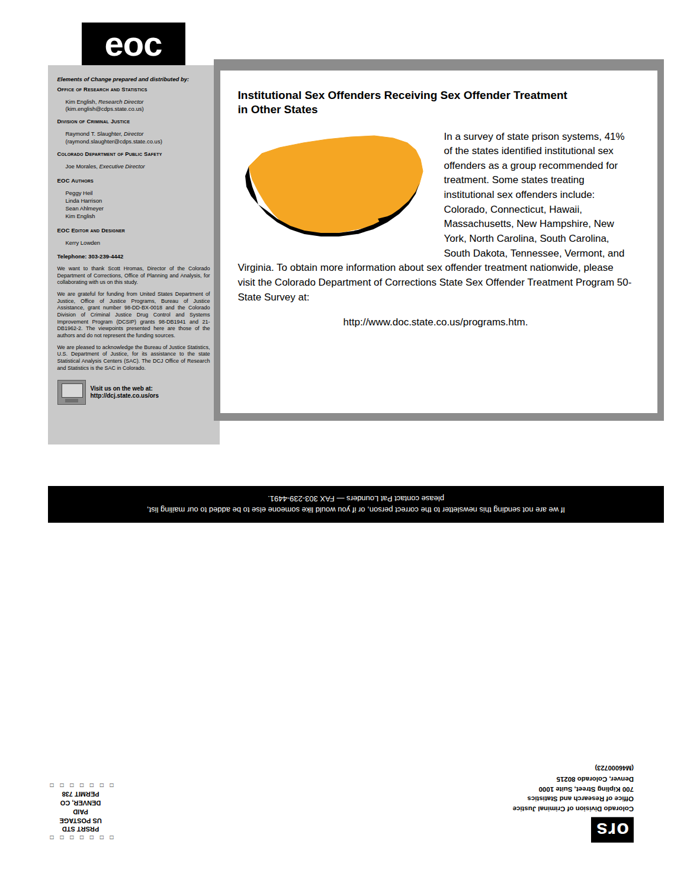eoc
Elements of Change prepared and distributed by:
Office of Research and Statistics
Kim English, Research Director
(kim.english@cdps.state.co.us)
Division of Criminal Justice
Raymond T. Slaughter, Director
(raymond.slaughter@cdps.state.co.us)
Colorado Department of Public Safety
Joe Morales, Executive Director
EOC Authors
Peggy Heil
Linda Harrison
Sean Ahlmeyer
Kim English
EOC Editor and Designer
Kerry Lowden
Telephone: 303-239-4442
We want to thank Scott Hromas, Director of the Colorado Department of Corrections, Office of Planning and Analysis, for collaborating with us on this study.
We are grateful for funding from United States Department of Justice, Office of Justice Programs, Bureau of Justice Assistance, grant number 98-DD-BX-0018 and the Colorado Division of Criminal Justice Drug Control and Systems Improvement Program (DCSIP) grants 98-DB1941 and 21-DB1962-2. The viewpoints presented here are those of the authors and do not represent the funding sources.
We are pleased to acknowledge the Bureau of Justice Statistics, U.S. Department of Justice, for its assistance to the state Statistical Analysis Centers (SAC). The DCJ Office of Research and Statistics is the SAC in Colorado.
Visit us on the web at:
http://dcj.state.co.us/ors
Institutional Sex Offenders Receiving Sex Offender Treatment
in Other States
In a survey of state prison systems, 41% of the states identified institutional sex offenders as a group recommended for treatment. Some states treating institutional sex offenders include: Colorado, Connecticut, Hawaii, Massachusetts, New Hampshire, New York, North Carolina, South Carolina, South Dakota, Tennessee, Vermont, and Virginia. To obtain more information about sex offender treatment nationwide, please visit the Colorado Department of Corrections State Sex Offender Treatment Program 50-State Survey at:
http://www.doc.state.co.us/programs.htm.
If we are not sending this newsletter to the correct person, or if you would like someone else to be added to our mailing list,
please contact Pat Lounders — FAX 303-239-4491.
□ □ □ □ □ □ □
PRSRT STD
US POSTAGE
PAID
DENVER, CO
PERMIT 738
□ □ □ □ □ □ □
ors
Colorado Division of Criminal Justice
Office of Research and Statistics
700 Kipling Street, Suite 1000
Denver, Colorado 80215
(M46000723)